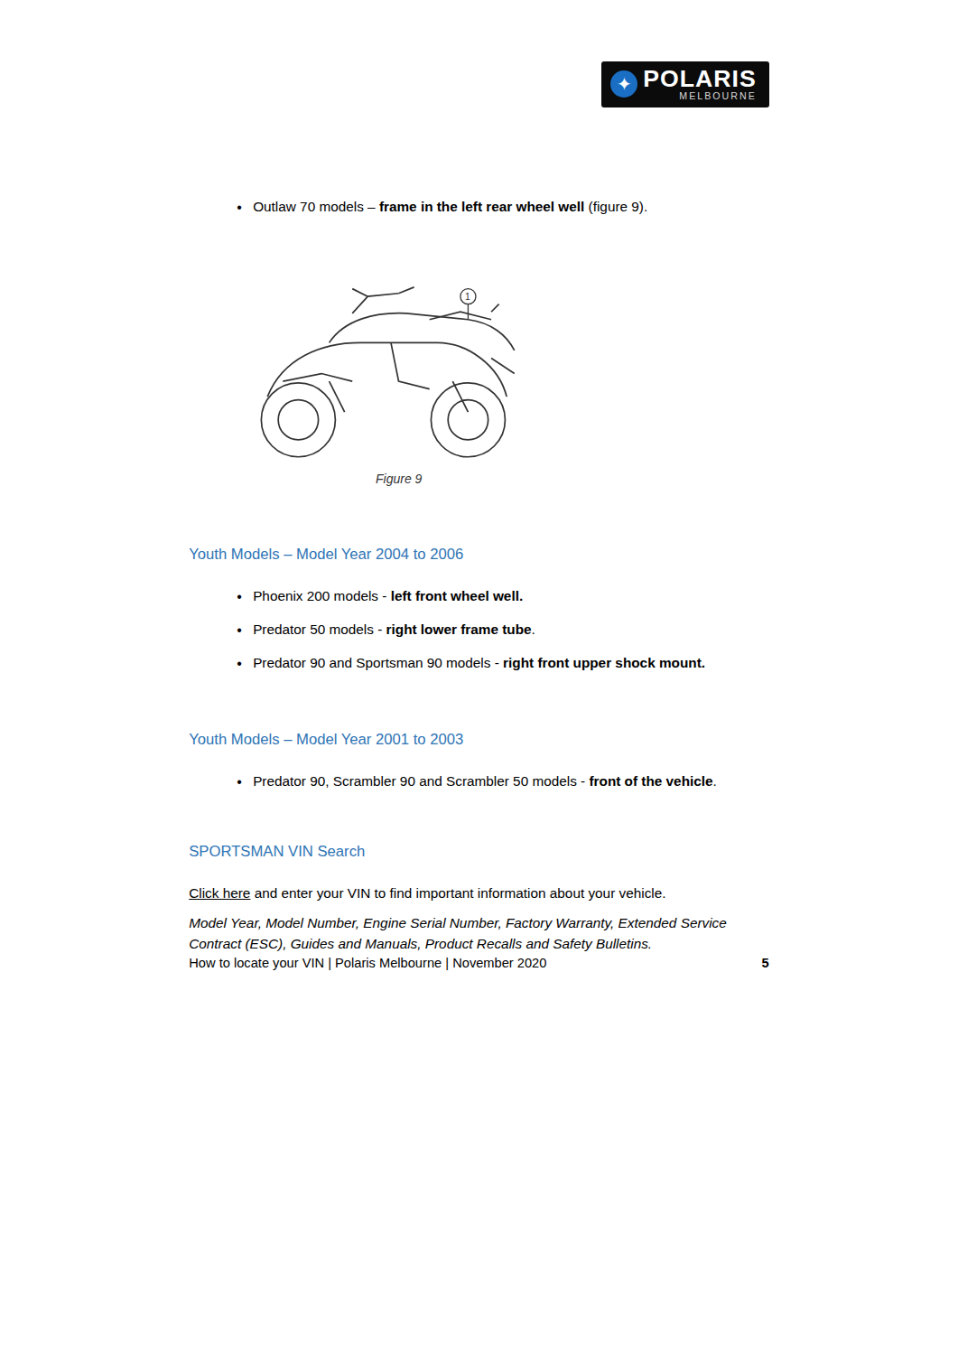POLARIS MELBOURNE
Outlaw 70 models – frame in the left rear wheel well (figure 9).
Figure 9
Youth Models – Model Year 2004 to 2006
Phoenix 200 models - left front wheel well.
Predator 50 models - right lower frame tube.
Predator 90 and Sportsman 90 models - right front upper shock mount.
Youth Models – Model Year 2001 to 2003
Predator 90, Scrambler 90 and Scrambler 50 models - front of the vehicle.
SPORTSMAN VIN Search
Click here and enter your VIN to find important information about your vehicle.
Model Year, Model Number, Engine Serial Number, Factory Warranty, Extended Service Contract (ESC), Guides and Manuals, Product Recalls and Safety Bulletins.
How to locate your VIN | Polaris Melbourne | November 2020 5